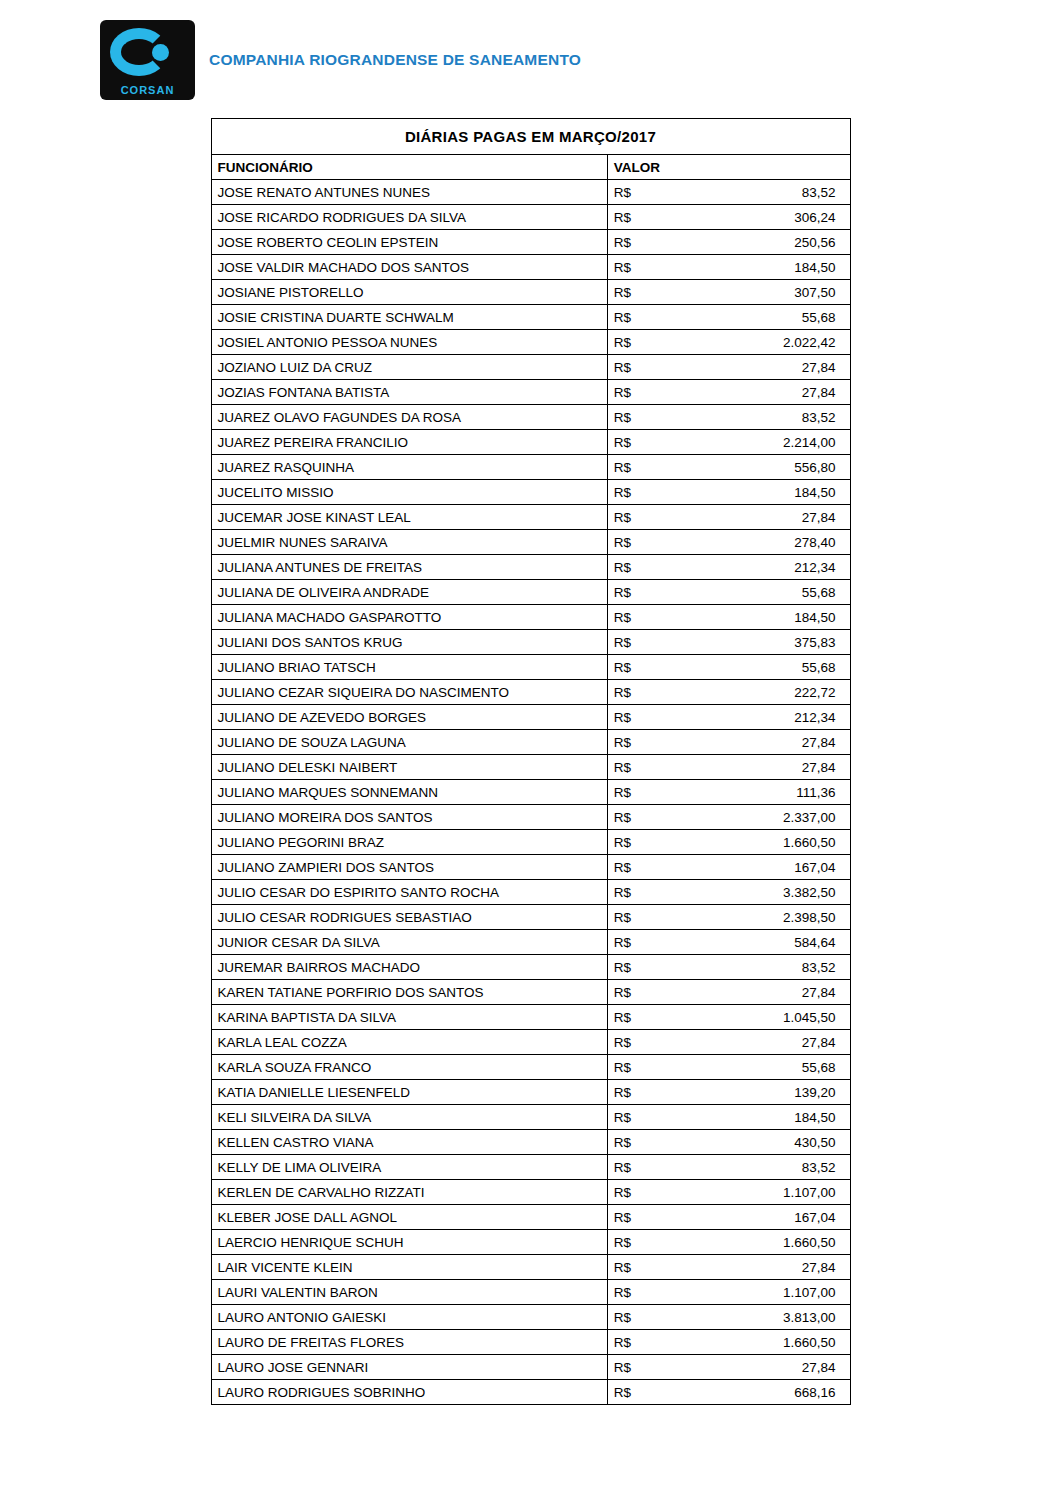CORSAN
COMPANHIA RIOGRANDENSE DE SANEAMENTO
DIÁRIAS PAGAS EM MARÇO/2017
| FUNCIONÁRIO | VALOR |
| --- | --- |
| JOSE RENATO ANTUNES NUNES | R$ 83,52 |
| JOSE RICARDO RODRIGUES DA SILVA | R$ 306,24 |
| JOSE ROBERTO CEOLIN EPSTEIN | R$ 250,56 |
| JOSE VALDIR MACHADO DOS SANTOS | R$ 184,50 |
| JOSIANE PISTORELLO | R$ 307,50 |
| JOSIE CRISTINA DUARTE SCHWALM | R$ 55,68 |
| JOSIEL ANTONIO PESSOA NUNES | R$ 2.022,42 |
| JOZIANO LUIZ DA CRUZ | R$ 27,84 |
| JOZIAS FONTANA BATISTA | R$ 27,84 |
| JUAREZ OLAVO FAGUNDES DA ROSA | R$ 83,52 |
| JUAREZ PEREIRA FRANCILIO | R$ 2.214,00 |
| JUAREZ RASQUINHA | R$ 556,80 |
| JUCELITO MISSIO | R$ 184,50 |
| JUCEMAR JOSE KINAST LEAL | R$ 27,84 |
| JUELMIR NUNES SARAIVA | R$ 278,40 |
| JULIANA ANTUNES DE FREITAS | R$ 212,34 |
| JULIANA DE OLIVEIRA ANDRADE | R$ 55,68 |
| JULIANA MACHADO GASPAROTTO | R$ 184,50 |
| JULIANI DOS SANTOS KRUG | R$ 375,83 |
| JULIANO BRIAO TATSCH | R$ 55,68 |
| JULIANO CEZAR SIQUEIRA DO NASCIMENTO | R$ 222,72 |
| JULIANO DE AZEVEDO BORGES | R$ 212,34 |
| JULIANO DE SOUZA LAGUNA | R$ 27,84 |
| JULIANO DELESKI NAIBERT | R$ 27,84 |
| JULIANO MARQUES SONNEMANN | R$ 111,36 |
| JULIANO MOREIRA DOS SANTOS | R$ 2.337,00 |
| JULIANO PEGORINI BRAZ | R$ 1.660,50 |
| JULIANO ZAMPIERI DOS SANTOS | R$ 167,04 |
| JULIO CESAR DO ESPIRITO SANTO ROCHA | R$ 3.382,50 |
| JULIO CESAR RODRIGUES SEBASTIAO | R$ 2.398,50 |
| JUNIOR CESAR DA SILVA | R$ 584,64 |
| JUREMAR BAIRROS MACHADO | R$ 83,52 |
| KAREN TATIANE PORFIRIO DOS SANTOS | R$ 27,84 |
| KARINA BAPTISTA DA SILVA | R$ 1.045,50 |
| KARLA LEAL COZZA | R$ 27,84 |
| KARLA SOUZA FRANCO | R$ 55,68 |
| KATIA DANIELLE LIESENFELD | R$ 139,20 |
| KELI SILVEIRA DA SILVA | R$ 184,50 |
| KELLEN CASTRO VIANA | R$ 430,50 |
| KELLY DE LIMA OLIVEIRA | R$ 83,52 |
| KERLEN DE CARVALHO RIZZATI | R$ 1.107,00 |
| KLEBER JOSE DALL AGNOL | R$ 167,04 |
| LAERCIO HENRIQUE SCHUH | R$ 1.660,50 |
| LAIR VICENTE KLEIN | R$ 27,84 |
| LAURI VALENTIN BARON | R$ 1.107,00 |
| LAURO ANTONIO GAIESKI | R$ 3.813,00 |
| LAURO DE FREITAS FLORES | R$ 1.660,50 |
| LAURO JOSE GENNARI | R$ 27,84 |
| LAURO RODRIGUES SOBRINHO | R$ 668,16 |